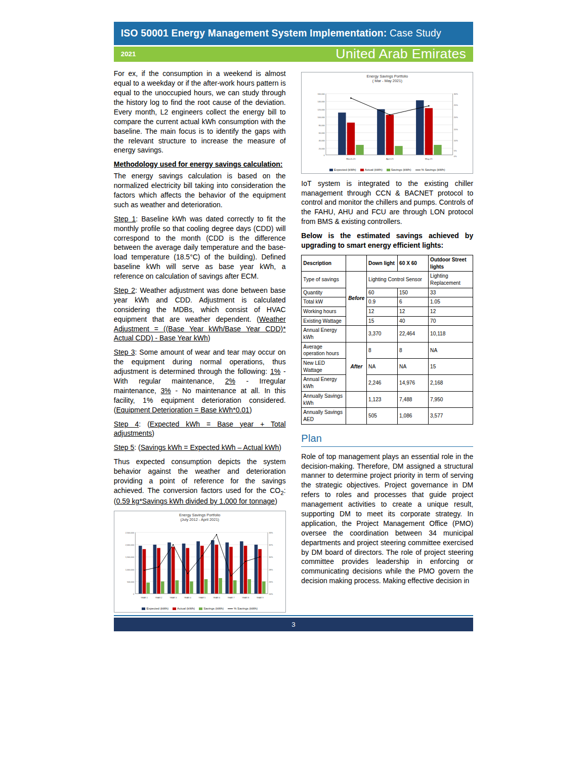ISO 50001 Energy Management System Implementation: Case Study
2021
United Arab Emirates
For ex, if the consumption in a weekend is almost equal to a weekday or if the after-work hours pattern is equal to the unoccupied hours, we can study through the history log to find the root cause of the deviation. Every month, L2 engineers collect the energy bill to compare the current actual kWh consumption with the baseline. The main focus is to identify the gaps with the relevant structure to increase the measure of energy savings.
Methodology used for energy savings calculation:
The energy savings calculation is based on the normalized electricity bill taking into consideration the factors which affects the behavior of the equipment such as weather and deterioration.
Step 1: Baseline kWh was dated correctly to fit the monthly profile so that cooling degree days (CDD) will correspond to the month (CDD is the difference between the average daily temperature and the base-load temperature (18.5°C) of the building). Defined baseline kWh will serve as base year kWh, a reference on calculation of savings after ECM.
Step 2: Weather adjustment was done between base year kWh and CDD. Adjustment is calculated considering the MDBs, which consist of HVAC equipment that are weather dependent. (Weather Adjustment = ((Base Year kWh/Base Year CDD)* Actual CDD) - Base Year kWh)
Step 3: Some amount of wear and tear may occur on the equipment during normal operations, thus adjustment is determined through the following: 1% - With regular maintenance, 2% - Irregular maintenance, 3% - No maintenance at all. In this facility, 1% equipment deterioration considered.(Equipment Deterioration = Base kWh*0.01)
Step 4: (Expected kWh = Base year + Total adjustments)
Step 5: (Savings kWh = Expected kWh – Actual kWh)
Thus expected consumption depicts the system behavior against the weather and deterioration providing a point of reference for the savings achieved. The conversion factors used for the CO2: (0.59 kg*Savings kWh divided by 1,000 for tonnage)
Energy Savings Portfolio
(July 2012 - April 2021)
2,500,000 2,000,000 1,500,000 1,000,000 500,000 0 33% 32% 30% 28% 26% 24% YEAR 1 YEAR 2 YEAR 3 YEAR 4 YEAR 5 YEAR 6 YEAR 7 YEAR 8 YEAR 9
Expected (kWh) Actual (kWh) Savings (kWh) % Savings (kWh)
Energy Savings Portfolio
( Mar - May 2021)
160,000 140,000 120,000 100,000 80,000 60,000 40,000 20,000 0 30% 25% 20% 15% 10% 5% 0% March-21 April-21 May-21
Expected (kWh) Actual (kWh) Savings (kWh) % Savings (kWh)
IoT system is integrated to the existing chiller management through CCN & BACNET protocol to control and monitor the chillers and pumps. Controls of the FAHU, AHU and FCU are through LON protocol from BMS & existing controllers.
Below is the estimated savings achieved by upgrading to smart energy efficient lights:
| Description | | Down light | 60 X 60 | Outdoor Street lights |
| --- | --- | --- | --- | --- |
| Type of savings | Before | Lighting Control Sensor | Lighting Replacement |
| Quantity | 60 | 150 | 33 |
| Total kW | 0.9 | 6 | 1.05 |
| Working hours | 12 | 12 | 12 |
| Existing Wattage | 15 | 40 | 70 |
| Annual Energy kWh | | 3,370 | 22,464 | 10,118 |
| Average operation hours | After | 8 | 8 | NA |
| New LED Wattage | NA | NA | 15 |
| Annual Energy kWh | 2,246 | 14,976 | 2,168 |
| Annually Savings kWh | | 1,123 | 7,488 | 7,950 |
| Annually Savings AED | | 505 | 1,086 | 3,577 |
Plan
Role of top management plays an essential role in the decision-making. Therefore, DM assigned a structural manner to determine project priority in term of serving the strategic objectives. Project governance in DM refers to roles and processes that guide project management activities to create a unique result, supporting DM to meet its corporate strategy. In application, the Project Management Office (PMO) oversee the coordination between 34 municipal departments and project steering committee exercised by DM board of directors. The role of project steering committee provides leadership in enforcing or communicating decisions while the PMO govern the decision making process. Making effective decision in
3